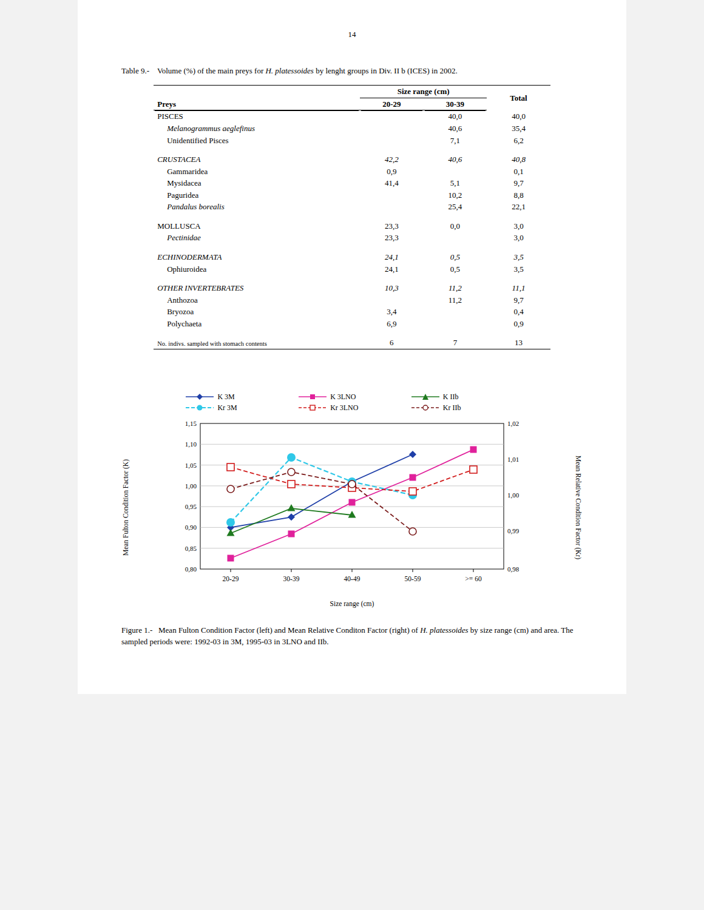14
Table 9.- Volume (%) of the main preys for H. platessoides by lenght groups in Div. II b (ICES) in 2002.
| | Size range (cm) | Total |
| --- | --- | --- |
| Preys | 20-29 | 30-39 |
| PISCES | | 40,0 | 40,0 |
| Melanogrammus aeglefinus | | 40,6 | 35,4 |
| Unidentified Pisces | | 7,1 | 6,2 |
| CRUSTACEA | 42,2 | 40,6 | 40,8 |
| Gammaridea | 0,9 | | 0,1 |
| Mysidacea | 41,4 | 5,1 | 9,7 |
| Paguridea | | 10,2 | 8,8 |
| Pandalus borealis | | 25,4 | 22,1 |
| MOLLUSCA | 23,3 | 0,0 | 3,0 |
| Pectinidae | 23,3 | | 3,0 |
| ECHINODERMATA | 24,1 | 0,5 | 3,5 |
| Ophiuroidea | 24,1 | 0,5 | 3,5 |
| OTHER INVERTEBRATES | 10,3 | 11,2 | 11,1 |
| Anthozoa | | 11,2 | 9,7 |
| Bryozoa | 3,4 | | 0,4 |
| Polychaeta | 6,9 | | 0,9 |
| No. indivs. sampled with stomach contents | 6 | 7 | 13 |
K 3M
K 3LNO
K IIb
Kr 3M
Kr 3LNO
Kr IIb
Mean Fulton Condition Factor (K)
1,15 1,10 1,05 1,00 0,95 0,90 0,85 0,80 1,02 1,01 1,00 0,99 0,98 20-29 30-39 40-49 50-59 >= 60
Mean Relative Condition Factor (Kr)
Size range (cm)
Figure 1.- Mean Fulton Condition Factor (left) and Mean Relative Conditon Factor (right) of H. platessoides by size range (cm) and area. The sampled periods were: 1992-03 in 3M, 1995-03 in 3LNO and IIb.